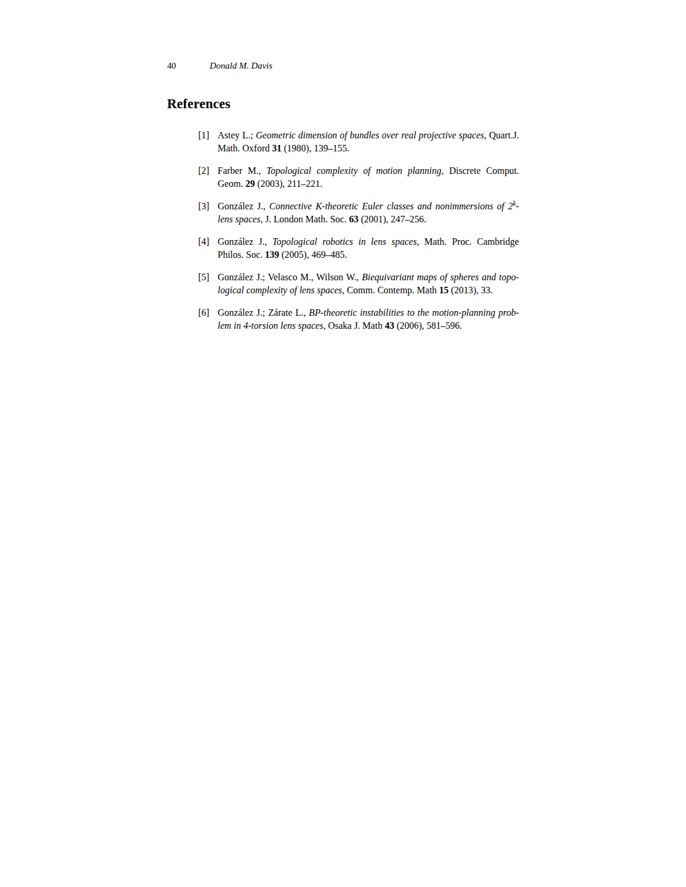40 Donald M. Davis
References
[1] Astey L.; Geometric dimension of bundles over real projective spaces, Quart.J. Math. Oxford 31 (1980), 139–155.
[2] Farber M., Topological complexity of motion planning, Discrete Comput. Geom. 29 (2003), 211–221.
[3] González J., Connective K-theoretic Euler classes and nonimmersions of 2k-lens spaces, J. London Math. Soc. 63 (2001), 247–256.
[4] González J., Topological robotics in lens spaces, Math. Proc. Cambridge Philos. Soc. 139 (2005), 469–485.
[5] González J.; Velasco M., Wilson W., Biequivariant maps of spheres and topological complexity of lens spaces, Comm. Contemp. Math 15 (2013), 33.
[6] González J.; Zárate L., BP-theoretic instabilities to the motion-planning problem in 4-torsion lens spaces, Osaka J. Math 43 (2006), 581–596.